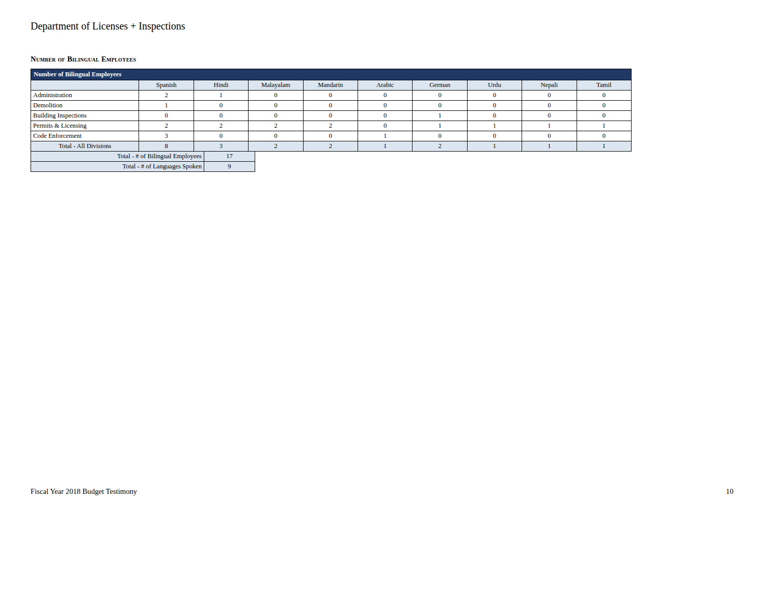Department of Licenses + Inspections
Number of Bilingual Employees
| Number of Bilingual Employees |
| --- |
| | Spanish | Hindi | Malayalam | Mandarin | Arabic | German | Urdu | Nepali | Tamil |
| Administration | 2 | 1 | 0 | 0 | 0 | 0 | 0 | 0 | 0 |
| Demolition | 1 | 0 | 0 | 0 | 0 | 0 | 0 | 0 | 0 |
| Building Inspections | 0 | 0 | 0 | 0 | 0 | 1 | 0 | 0 | 0 |
| Permits & Licensing | 2 | 2 | 2 | 2 | 0 | 1 | 1 | 1 | 1 |
| Code Enforcement | 3 | 0 | 0 | 0 | 1 | 0 | 0 | 0 | 0 |
| Total - All Divisions | 8 | 3 | 2 | 2 | 1 | 2 | 1 | 1 | 1 |
| Total - # of Bilingual Employees | 17 |
| Total - # of Languages Spoken | 9 |
Fiscal Year 2018 Budget Testimony 10